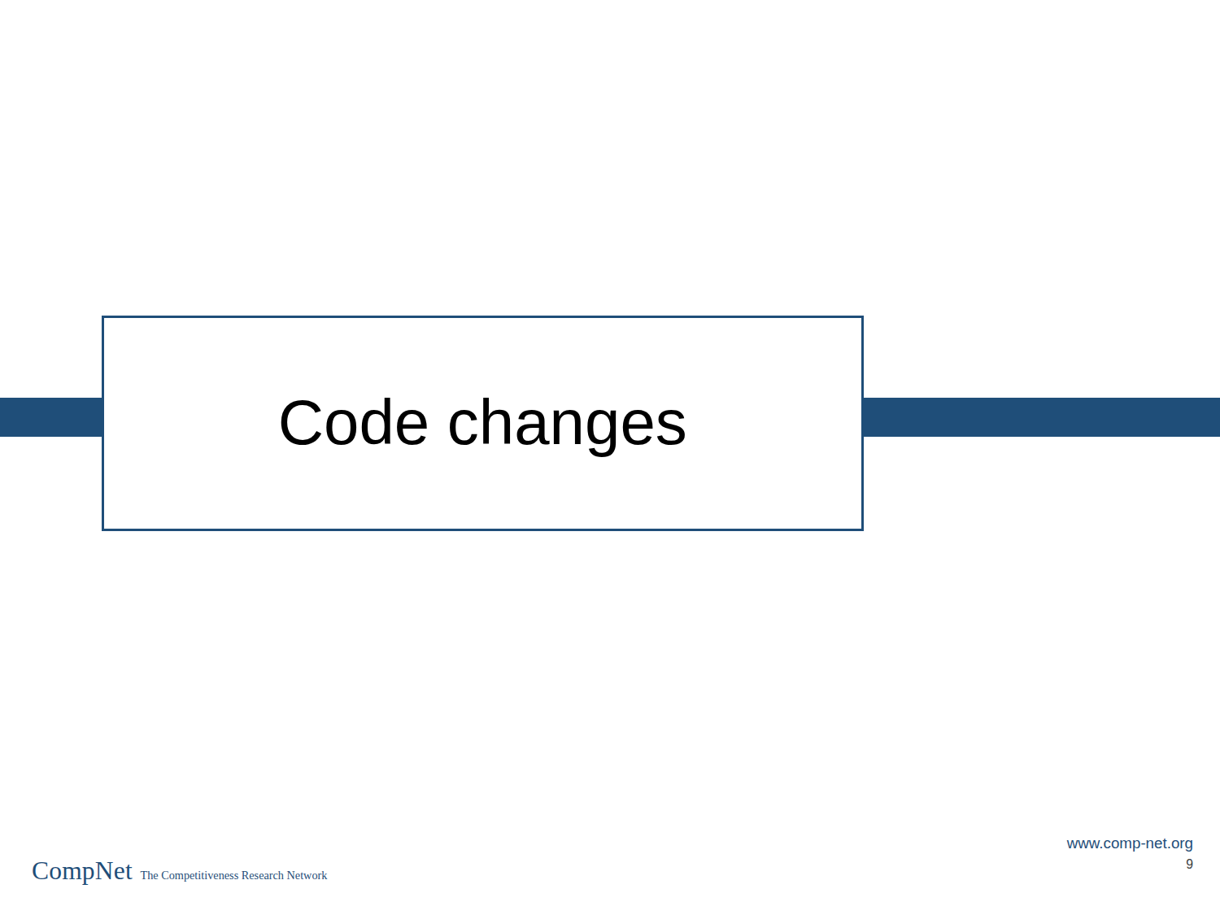Code changes
CompNet The Competitiveness Research Network
www.comp-net.org
9